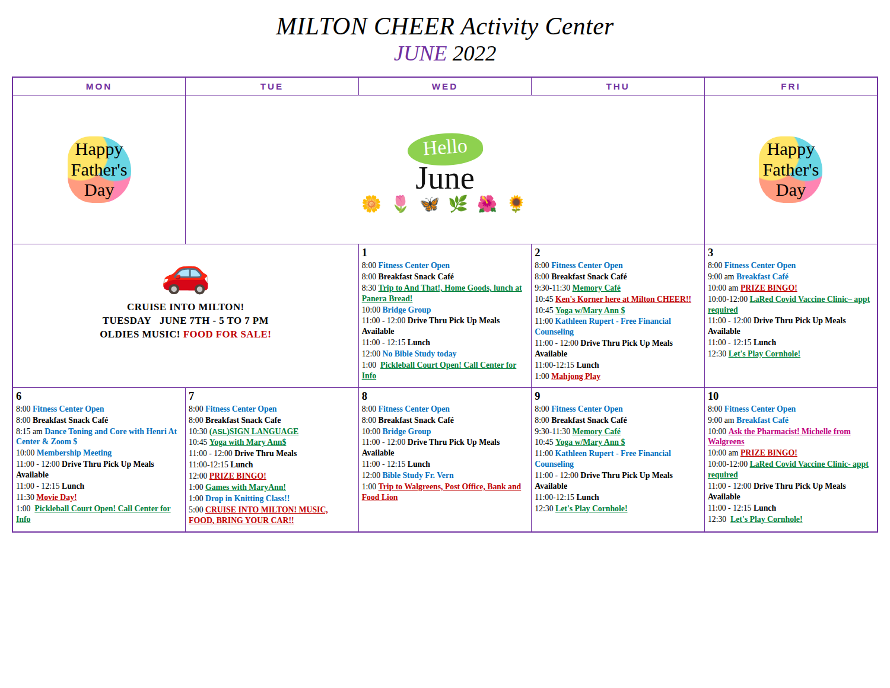MILTON CHEER Activity Center
JUNE 2022
| MON | TUE | WED | THU | FRI |
| --- | --- | --- | --- | --- |
| Happy Father's Day | Hello June 🌼 🌷 🦋 🌿 🌺 🌻 | Happy Father's Day |
| 🚗 CRUISE INTO MILTON! TUESDAY JUNE 7TH - 5 TO 7 PM OLDIES MUSIC! FOOD FOR SALE! | 1 8:00 Fitness Center Open 8:00 Breakfast Snack Café 8:30 Trip to And That!, Home Goods, lunch at Panera Bread! 10:00 Bridge Group 11:00 - 12:00 Drive Thru Pick Up Meals Available 11:00 - 12:15 Lunch 12:00 No Bible Study today 1:00 Pickleball Court Open! Call Center for Info | 2 8:00 Fitness Center Open 8:00 Breakfast Snack Café 9:30-11:30 Memory Café 10:45 Ken's Korner here at Milton CHEER!! 10:45 Yoga w/Mary Ann $ 11:00 Kathleen Rupert - Free Financial Counseling 11:00 - 12:00 Drive Thru Pick Up Meals Available 11:00-12:15 Lunch 1:00 Mahjong Play | 3 8:00 Fitness Center Open 9:00 am Breakfast Café 10:00 am PRIZE BINGO! 10:00-12:00 LaRed Covid Vaccine Clinic– appt required 11:00 - 12:00 Drive Thru Pick Up Meals Available 11:00 - 12:15 Lunch 12:30 Let's Play Cornhole! |
| 6 8:00 Fitness Center Open 8:00 Breakfast Snack Café 8:15 am Dance Toning and Core with Henri At Center & Zoom $ 10:00 Membership Meeting 11:00 - 12:00 Drive Thru Pick Up Meals Available 11:00 - 12:15 Lunch 11:30 Movie Day! 1:00 Pickleball Court Open! Call Center for Info | 7 8:00 Fitness Center Open 8:00 Breakfast Snack Cafe 10:30 ( ASL )SIGN LANGUAGE 10:45 Yoga with Mary Ann$ 11:00 - 12:00 Drive Thru Meals 11:00-12:15 Lunch 12:00 PRIZE BINGO! 1:00 Games with MaryAnn! 1:00 Drop in Knitting Class!! 5:00 CRUISE INTO MILTON! MUSIC, FOOD, BRING YOUR CAR!! | 8 8:00 Fitness Center Open 8:00 Breakfast Snack Café 10:00 Bridge Group 11:00 - 12:00 Drive Thru Pick Up Meals Available 11:00 - 12:15 Lunch 12:00 Bible Study Fr. Vern 1:00 Trip to Walgreens, Post Office, Bank and Food Lion | 9 8:00 Fitness Center Open 8:00 Breakfast Snack Café 9:30-11:30 Memory Café 10:45 Yoga w/Mary Ann $ 11:00 Kathleen Rupert - Free Financial Counseling 11:00 - 12:00 Drive Thru Pick Up Meals Available 11:00-12:15 Lunch 12:30 Let's Play Cornhole! | 10 8:00 Fitness Center Open 9:00 am Breakfast Café 10:00 Ask the Pharmacist! Michelle from Walgreens 10:00 am PRIZE BINGO! 10:00-12:00 LaRed Covid Vaccine Clinic- appt required 11:00 - 12:00 Drive Thru Pick Up Meals Available 11:00 - 12:15 Lunch 12:30 Let's Play Cornhole! |